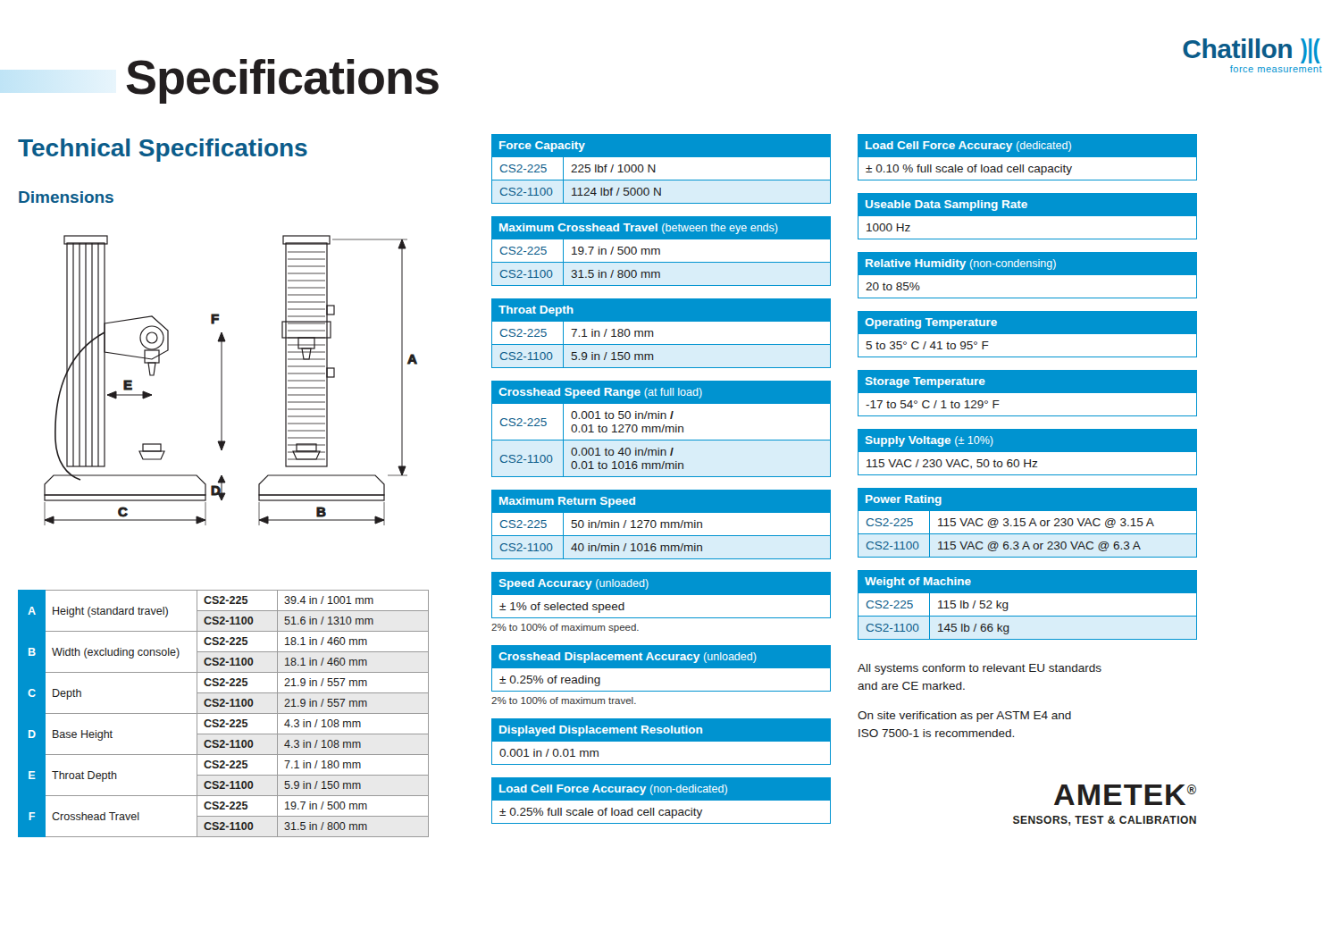Specifications
Chatillon)|(
force measurement
Technical Specifications
Dimensions
A F E D C B
| A | Height (standard travel) | CS2-225 | 39.4 in / 1001 mm |
| CS2-1100 | 51.6 in / 1310 mm |
| B | Width (excluding console) | CS2-225 | 18.1 in / 460 mm |
| CS2-1100 | 18.1 in / 460 mm |
| C | Depth | CS2-225 | 21.9 in / 557 mm |
| CS2-1100 | 21.9 in / 557 mm |
| D | Base Height | CS2-225 | 4.3 in / 108 mm |
| CS2-1100 | 4.3 in / 108 mm |
| E | Throat Depth | CS2-225 | 7.1 in / 180 mm |
| CS2-1100 | 5.9 in / 150 mm |
| F | Crosshead Travel | CS2-225 | 19.7 in / 500 mm |
| CS2-1100 | 31.5 in / 800 mm |
Force Capacity
| CS2-225 | 225 lbf / 1000 N |
| CS2-1100 | 1124 lbf / 5000 N |
Maximum Crosshead Travel (between the eye ends)
| CS2-225 | 19.7 in / 500 mm |
| CS2-1100 | 31.5 in / 800 mm |
Throat Depth
| CS2-225 | 7.1 in / 180 mm |
| CS2-1100 | 5.9 in / 150 mm |
Crosshead Speed Range (at full load)
| CS2-225 | 0.001 to 50 in/min / 0.01 to 1270 mm/min |
| CS2-1100 | 0.001 to 40 in/min / 0.01 to 1016 mm/min |
Maximum Return Speed
| CS2-225 | 50 in/min / 1270 mm/min |
| CS2-1100 | 40 in/min / 1016 mm/min |
Speed Accuracy (unloaded)
| ± 1% of selected speed |
2% to 100% of maximum speed.
Crosshead Displacement Accuracy (unloaded)
| ± 0.25% of reading |
2% to 100% of maximum travel.
Displayed Displacement Resolution
| 0.001 in / 0.01 mm |
Load Cell Force Accuracy (non-dedicated)
| ± 0.25% full scale of load cell capacity |
Load Cell Force Accuracy (dedicated)
| ± 0.10 % full scale of load cell capacity |
Useable Data Sampling Rate
| 1000 Hz |
Relative Humidity (non-condensing)
| 20 to 85% |
Operating Temperature
| 5 to 35° C / 41 to 95° F |
Storage Temperature
| -17 to 54° C / 1 to 129° F |
Supply Voltage (± 10%)
| 115 VAC / 230 VAC, 50 to 60 Hz |
Power Rating
| CS2-225 | 115 VAC @ 3.15 A or 230 VAC @ 3.15 A |
| CS2-1100 | 115 VAC @ 6.3 A or 230 VAC @ 6.3 A |
Weight of Machine
| CS2-225 | 115 lb / 52 kg |
| CS2-1100 | 145 lb / 66 kg |
All systems conform to relevant EU standards
and are CE marked.
On site verification as per ASTM E4 and
ISO 7500-1 is recommended.
AMETEK®
SENSORS, TEST & CALIBRATION